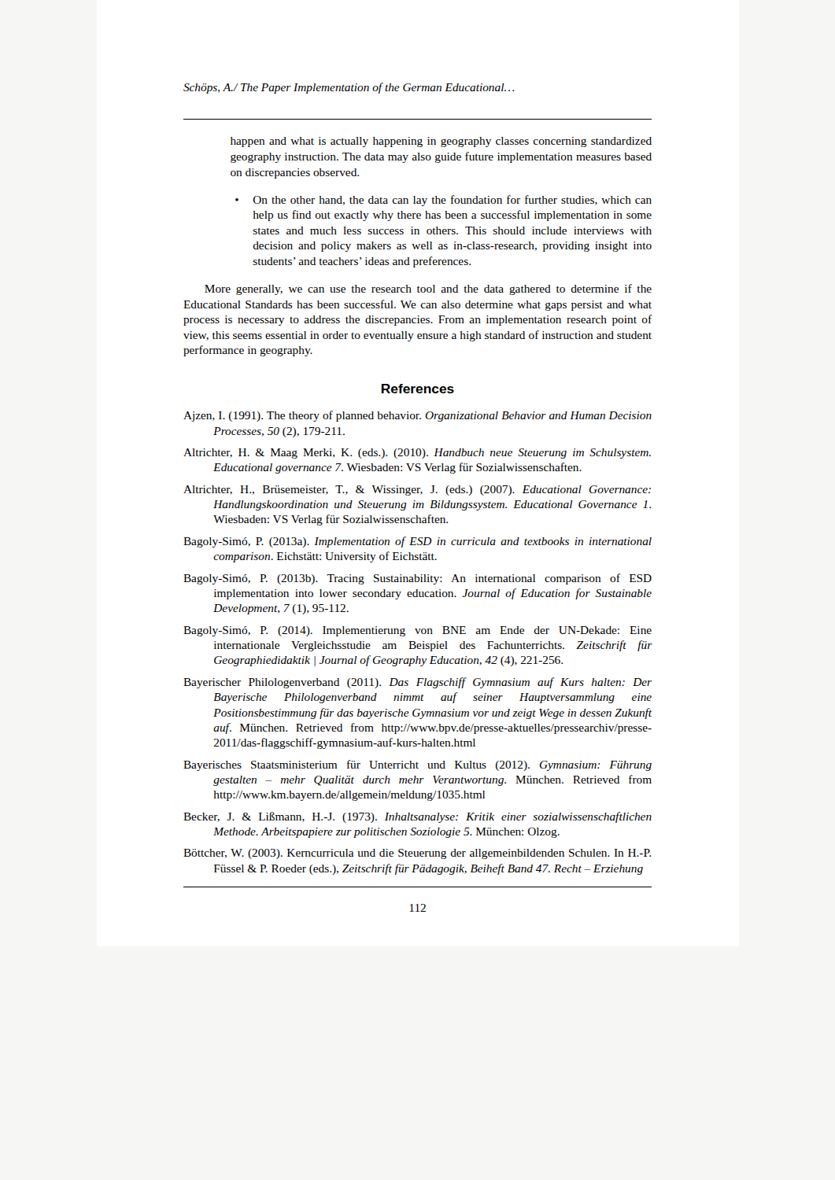Schöps, A./ The Paper Implementation of the German Educational…
happen and what is actually happening in geography classes concerning standardized geography instruction. The data may also guide future implementation measures based on discrepancies observed.
On the other hand, the data can lay the foundation for further studies, which can help us find out exactly why there has been a successful implementation in some states and much less success in others. This should include interviews with decision and policy makers as well as in-class-research, providing insight into students’ and teachers’ ideas and preferences.
More generally, we can use the research tool and the data gathered to determine if the Educational Standards has been successful. We can also determine what gaps persist and what process is necessary to address the discrepancies. From an implementation research point of view, this seems essential in order to eventually ensure a high standard of instruction and student performance in geography.
References
Ajzen, I. (1991). The theory of planned behavior. Organizational Behavior and Human Decision Processes, 50 (2), 179-211.
Altrichter, H. & Maag Merki, K. (eds.). (2010). Handbuch neue Steuerung im Schulsystem. Educational governance 7. Wiesbaden: VS Verlag für Sozialwissenschaften.
Altrichter, H., Brüsemeister, T., & Wissinger, J. (eds.) (2007). Educational Governance: Handlungskoordination und Steuerung im Bildungssystem. Educational Governance 1. Wiesbaden: VS Verlag für Sozialwissenschaften.
Bagoly-Simó, P. (2013a). Implementation of ESD in curricula and textbooks in international comparison. Eichstätt: University of Eichstätt.
Bagoly-Simó, P. (2013b). Tracing Sustainability: An international comparison of ESD implementation into lower secondary education. Journal of Education for Sustainable Development, 7 (1), 95-112.
Bagoly-Simó, P. (2014). Implementierung von BNE am Ende der UN-Dekade: Eine internationale Vergleichsstudie am Beispiel des Fachunterrichts. Zeitschrift für Geographiedidaktik | Journal of Geography Education, 42 (4), 221-256.
Bayerischer Philologenverband (2011). Das Flagschiff Gymnasium auf Kurs halten: Der Bayerische Philologenverband nimmt auf seiner Hauptversammlung eine Positionsbestimmung für das bayerische Gymnasium vor und zeigt Wege in dessen Zukunft auf. München. Retrieved from http://www.bpv.de/presse-aktuelles/pressearchiv/presse-2011/das-flaggschiff-gymnasium-auf-kurs-halten.html
Bayerisches Staatsministerium für Unterricht und Kultus (2012). Gymnasium: Führung gestalten – mehr Qualität durch mehr Verantwortung. München. Retrieved from http://www.km.bayern.de/allgemein/meldung/1035.html
Becker, J. & Lißmann, H.-J. (1973). Inhaltsanalyse: Kritik einer sozialwissenschaftlichen Methode. Arbeitspapiere zur politischen Soziologie 5. München: Olzog.
Böttcher, W. (2003). Kerncurricula und die Steuerung der allgemeinbildenden Schulen. In H.-P. Füssel & P. Roeder (eds.), Zeitschrift für Pädagogik, Beiheft Band 47. Recht – Erziehung
112